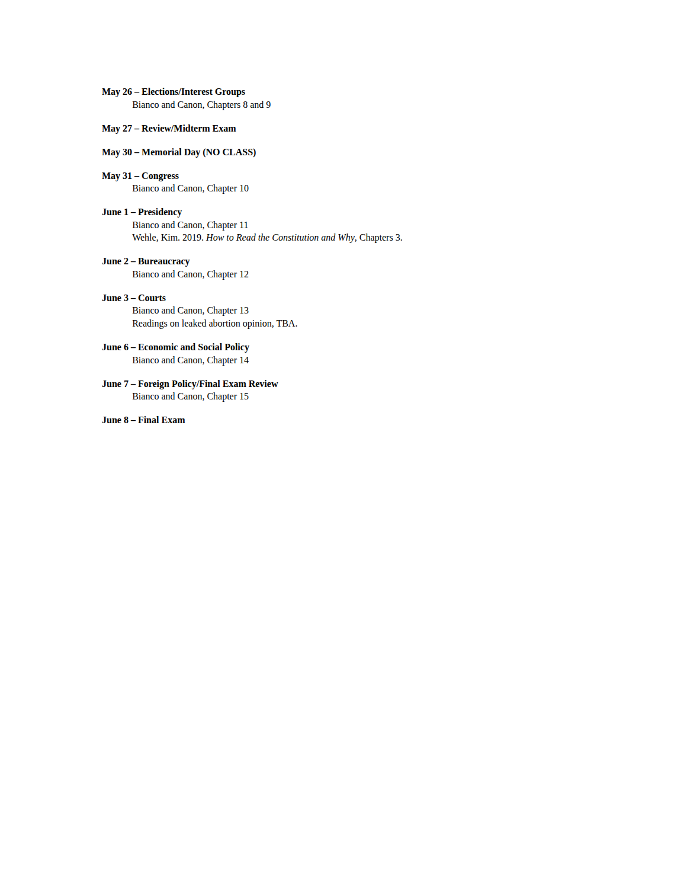May 26 – Elections/Interest Groups
Bianco and Canon, Chapters 8 and 9
May 27 – Review/Midterm Exam
May 30 – Memorial Day (NO CLASS)
May 31 – Congress
Bianco and Canon, Chapter 10
June 1 – Presidency
Bianco and Canon, Chapter 11
Wehle, Kim. 2019. How to Read the Constitution and Why, Chapters 3.
June 2 – Bureaucracy
Bianco and Canon, Chapter 12
June 3 – Courts
Bianco and Canon, Chapter 13
Readings on leaked abortion opinion, TBA.
June 6 – Economic and Social Policy
Bianco and Canon, Chapter 14
June 7 – Foreign Policy/Final Exam Review
Bianco and Canon, Chapter 15
June 8 – Final Exam